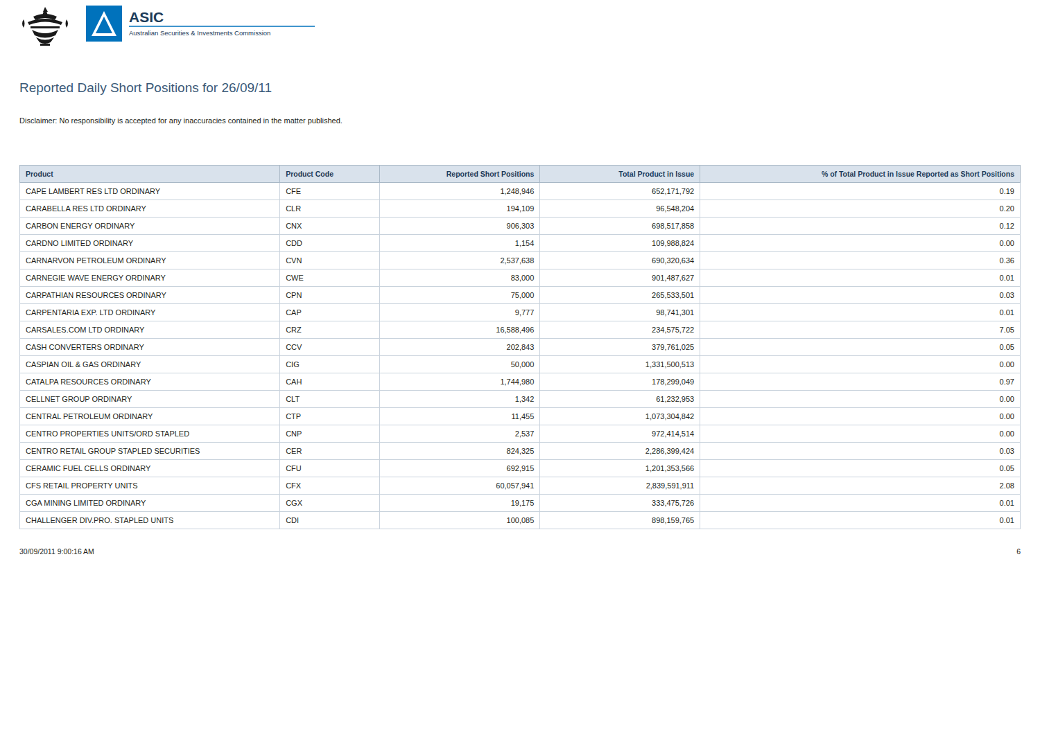ASIC Australian Securities & Investments Commission
Reported Daily Short Positions for 26/09/11
Disclaimer: No responsibility is accepted for any inaccuracies contained in the matter published.
| Product | Product Code | Reported Short Positions | Total Product in Issue | % of Total Product in Issue Reported as Short Positions |
| --- | --- | --- | --- | --- |
| CAPE LAMBERT RES LTD ORDINARY | CFE | 1,248,946 | 652,171,792 | 0.19 |
| CARABELLA RES LTD ORDINARY | CLR | 194,109 | 96,548,204 | 0.20 |
| CARBON ENERGY ORDINARY | CNX | 906,303 | 698,517,858 | 0.12 |
| CARDNO LIMITED ORDINARY | CDD | 1,154 | 109,988,824 | 0.00 |
| CARNARVON PETROLEUM ORDINARY | CVN | 2,537,638 | 690,320,634 | 0.36 |
| CARNEGIE WAVE ENERGY ORDINARY | CWE | 83,000 | 901,487,627 | 0.01 |
| CARPATHIAN RESOURCES ORDINARY | CPN | 75,000 | 265,533,501 | 0.03 |
| CARPENTARIA EXP. LTD ORDINARY | CAP | 9,777 | 98,741,301 | 0.01 |
| CARSALES.COM LTD ORDINARY | CRZ | 16,588,496 | 234,575,722 | 7.05 |
| CASH CONVERTERS ORDINARY | CCV | 202,843 | 379,761,025 | 0.05 |
| CASPIAN OIL & GAS ORDINARY | CIG | 50,000 | 1,331,500,513 | 0.00 |
| CATALPA RESOURCES ORDINARY | CAH | 1,744,980 | 178,299,049 | 0.97 |
| CELLNET GROUP ORDINARY | CLT | 1,342 | 61,232,953 | 0.00 |
| CENTRAL PETROLEUM ORDINARY | CTP | 11,455 | 1,073,304,842 | 0.00 |
| CENTRO PROPERTIES UNITS/ORD STAPLED | CNP | 2,537 | 972,414,514 | 0.00 |
| CENTRO RETAIL GROUP STAPLED SECURITIES | CER | 824,325 | 2,286,399,424 | 0.03 |
| CERAMIC FUEL CELLS ORDINARY | CFU | 692,915 | 1,201,353,566 | 0.05 |
| CFS RETAIL PROPERTY UNITS | CFX | 60,057,941 | 2,839,591,911 | 2.08 |
| CGA MINING LIMITED ORDINARY | CGX | 19,175 | 333,475,726 | 0.01 |
| CHALLENGER DIV.PRO. STAPLED UNITS | CDI | 100,085 | 898,159,765 | 0.01 |
30/09/2011 9:00:16 AM 6